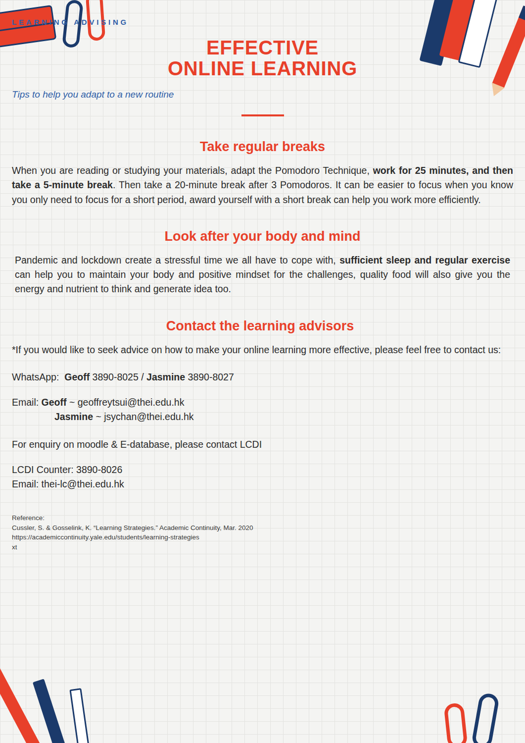Learning Advising
Effective
Online Learning
Tips to help you adapt to a new routine
Take regular breaks
When you are reading or studying your materials, adapt the Pomodoro Technique, work for 25 minutes, and then take a 5-minute break. Then take a 20-minute break after 3 Pomodoros. It can be easier to focus when you know you only need to focus for a short period, award yourself with a short break can help you work more efficiently.
Look after your body and mind
Pandemic and lockdown create a stressful time we all have to cope with, sufficient sleep and regular exercise can help you to maintain your body and positive mindset for the challenges, quality food will also give you the energy and nutrient to think and generate idea too.
Contact the learning advisors
*If you would like to seek advice on how to make your online learning more effective, please feel free to contact us:
WhatsApp: Geoff 3890-8025 / Jasmine 3890-8027
Email: Geoff ~ geoffreytsui@thei.edu.hk Jasmine ~ jsychan@thei.edu.hk
For enquiry on moodle & E-database, please contact LCDI
LCDI Counter: 3890-8026
Email: thei-lc@thei.edu.hk
Reference:
Cussler, S. & Gosselink, K. “Learning Strategies.” Academic Continuity, Mar. 2020
https://academiccontinuity.yale.edu/students/learning-strategies
xt